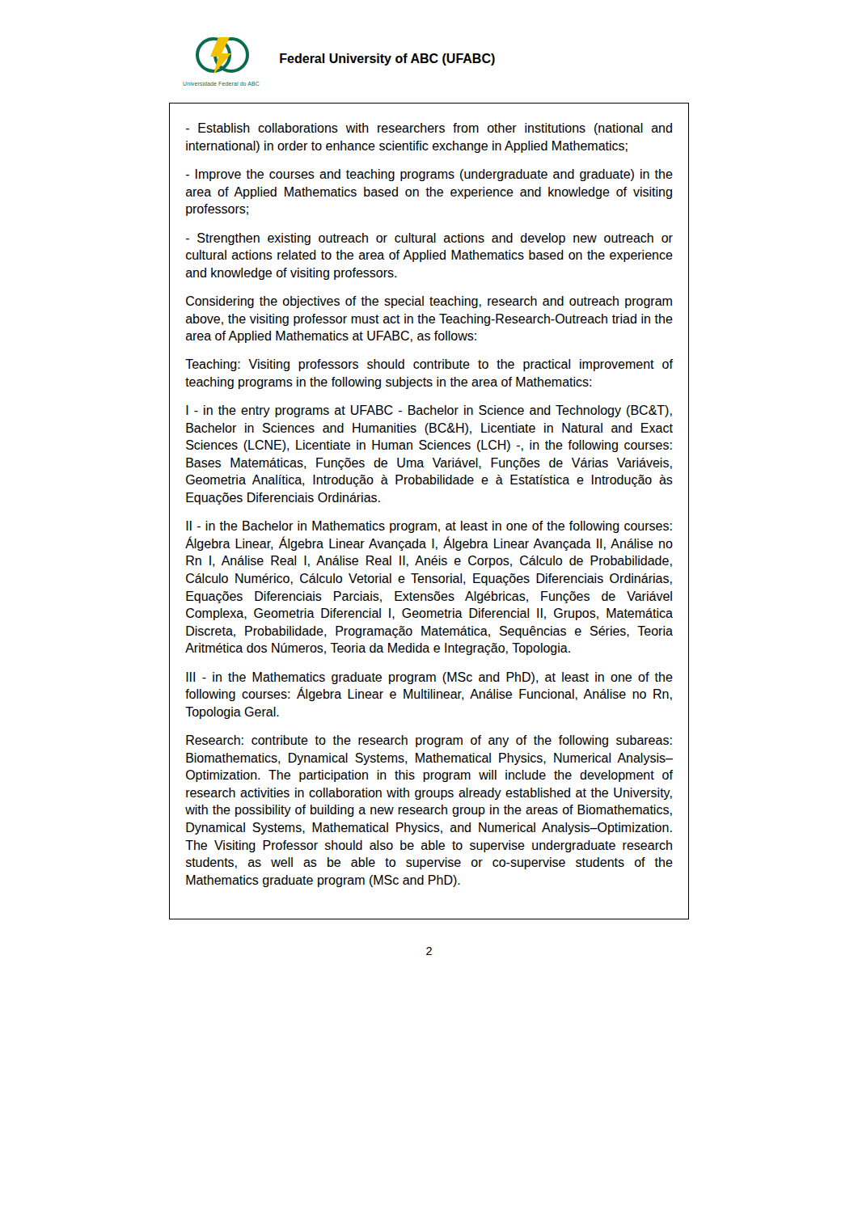Universidade Federal do ABC
Federal University of ABC (UFABC)
- Establish collaborations with researchers from other institutions (national and international) in order to enhance scientific exchange in Applied Mathematics;
- Improve the courses and teaching programs (undergraduate and graduate) in the area of Applied Mathematics based on the experience and knowledge of visiting professors;
- Strengthen existing outreach or cultural actions and develop new outreach or cultural actions related to the area of Applied Mathematics based on the experience and knowledge of visiting professors.
Considering the objectives of the special teaching, research and outreach program above, the visiting professor must act in the Teaching-Research-Outreach triad in the area of Applied Mathematics at UFABC, as follows:
Teaching: Visiting professors should contribute to the practical improvement of teaching programs in the following subjects in the area of Mathematics:
I - in the entry programs at UFABC - Bachelor in Science and Technology (BC&T), Bachelor in Sciences and Humanities (BC&H), Licentiate in Natural and Exact Sciences (LCNE), Licentiate in Human Sciences (LCH) -, in the following courses: Bases Matemáticas, Funções de Uma Variável, Funções de Várias Variáveis, Geometria Analítica, Introdução à Probabilidade e à Estatística e Introdução às Equações Diferenciais Ordinárias.
II - in the Bachelor in Mathematics program, at least in one of the following courses: Álgebra Linear, Álgebra Linear Avançada I, Álgebra Linear Avançada II, Análise no Rn I, Análise Real I, Análise Real II, Anéis e Corpos, Cálculo de Probabilidade, Cálculo Numérico, Cálculo Vetorial e Tensorial, Equações Diferenciais Ordinárias, Equações Diferenciais Parciais, Extensões Algébricas, Funções de Variável Complexa, Geometria Diferencial I, Geometria Diferencial II, Grupos, Matemática Discreta, Probabilidade, Programação Matemática, Sequências e Séries, Teoria Aritmética dos Números, Teoria da Medida e Integração, Topologia.
III - in the Mathematics graduate program (MSc and PhD), at least in one of the following courses: Álgebra Linear e Multilinear, Análise Funcional, Análise no Rn, Topologia Geral.
Research: contribute to the research program of any of the following subareas: Biomathematics, Dynamical Systems, Mathematical Physics, Numerical Analysis–Optimization. The participation in this program will include the development of research activities in collaboration with groups already established at the University, with the possibility of building a new research group in the areas of Biomathematics, Dynamical Systems, Mathematical Physics, and Numerical Analysis–Optimization. The Visiting Professor should also be able to supervise undergraduate research students, as well as be able to supervise or co-supervise students of the Mathematics graduate program (MSc and PhD).
2